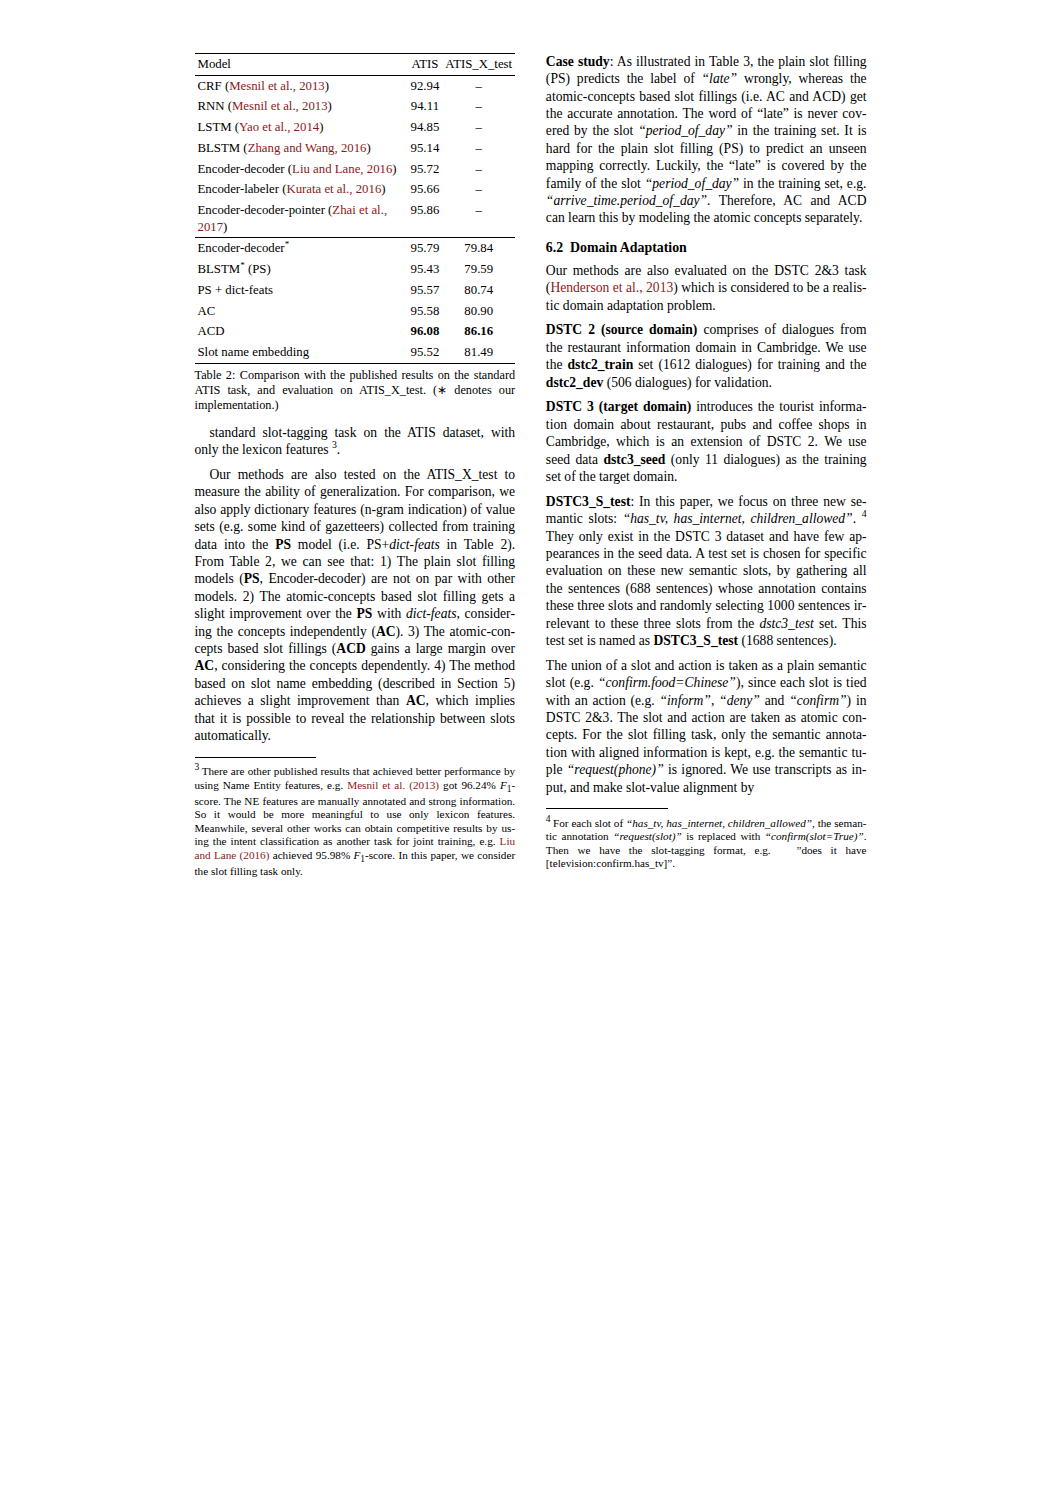| Model | ATIS | ATIS_X_test |
| --- | --- | --- |
| CRF ( Mesnil et al., 2013 ) | 92.94 | – |
| RNN ( Mesnil et al., 2013 ) | 94.11 | – |
| LSTM ( Yao et al., 2014 ) | 94.85 | – |
| BLSTM ( Zhang and Wang, 2016 ) | 95.14 | – |
| Encoder-decoder ( Liu and Lane, 2016 ) | 95.72 | – |
| Encoder-labeler ( Kurata et al., 2016 ) | 95.66 | – |
| Encoder-decoder-pointer ( Zhai et al., 2017 ) | 95.86 | – |
| Encoder-decoder * | 95.79 | 79.84 |
| BLSTM * (PS) | 95.43 | 79.59 |
| PS + dict-feats | 95.57 | 80.74 |
| AC | 95.58 | 80.90 |
| ACD | 96.08 | 86.16 |
| Slot name embedding | 95.52 | 81.49 |
Table 2: Comparison with the published results on the standard ATIS task, and evaluation on ATIS_X_test. (∗ denotes our implementation.)
standard slot-tagging task on the ATIS dataset, with only the lexicon features 3.
Our methods are also tested on the ATIS_X_test to measure the ability of generalization. For comparison, we also apply dictionary features (n-gram indication) of value sets (e.g. some kind of gazetteers) collected from training data into the PS model (i.e. PS+dict-feats in Table 2). From Table 2, we can see that: 1) The plain slot filling models (PS, Encoder-decoder) are not on par with other models. 2) The atomic-concepts based slot filling gets a slight improvement over the PS with dict-feats, considering the concepts independently (AC). 3) The atomic-concepts based slot fillings (ACD gains a large margin over AC, considering the concepts dependently. 4) The method based on slot name embedding (described in Section 5) achieves a slight improvement than AC, which implies that it is possible to reveal the relationship between slots automatically.
3 There are other published results that achieved better performance by using Name Entity features, e.g. Mesnil et al. (2013) got 96.24% F1-score. The NE features are manually annotated and strong information. So it would be more meaningful to use only lexicon features. Meanwhile, several other works can obtain competitive results by using the intent classification as another task for joint training, e.g. Liu and Lane (2016) achieved 95.98% F1-score. In this paper, we consider the slot filling task only.
Case study: As illustrated in Table 3, the plain slot filling (PS) predicts the label of “late” wrongly, whereas the atomic-concepts based slot fillings (i.e. AC and ACD) get the accurate annotation. The word of “late” is never covered by the slot “period_of_day” in the training set. It is hard for the plain slot filling (PS) to predict an unseen mapping correctly. Luckily, the “late” is covered by the family of the slot “period_of_day” in the training set, e.g. “arrive_time.period_of_day”. Therefore, AC and ACD can learn this by modeling the atomic concepts separately.
6.2 Domain Adaptation
Our methods are also evaluated on the DSTC 2&3 task (Henderson et al., 2013) which is considered to be a realistic domain adaptation problem.
DSTC 2 (source domain) comprises of dialogues from the restaurant information domain in Cambridge. We use the dstc2_train set (1612 dialogues) for training and the dstc2_dev (506 dialogues) for validation.
DSTC 3 (target domain) introduces the tourist information domain about restaurant, pubs and coffee shops in Cambridge, which is an extension of DSTC 2. We use seed data dstc3_seed (only 11 dialogues) as the training set of the target domain.
DSTC3_S_test: In this paper, we focus on three new semantic slots: “has_tv, has_internet, children_allowed”. 4 They only exist in the DSTC 3 dataset and have few appearances in the seed data. A test set is chosen for specific evaluation on these new semantic slots, by gathering all the sentences (688 sentences) whose annotation contains these three slots and randomly selecting 1000 sentences irrelevant to these three slots from the dstc3_test set. This test set is named as DSTC3_S_test (1688 sentences).
The union of a slot and action is taken as a plain semantic slot (e.g. “confirm.food=Chinese”), since each slot is tied with an action (e.g. “inform”, “deny” and “confirm”) in DSTC 2&3. The slot and action are taken as atomic concepts. For the slot filling task, only the semantic annotation with aligned information is kept, e.g. the semantic tuple “request(phone)” is ignored. We use transcripts as input, and make slot-value alignment by
4 For each slot of “has_tv, has_internet, children_allowed”, the semantic annotation “request(slot)” is replaced with “confirm(slot=True)”. Then we have the slot-tagging format, e.g. ”does it have [television:confirm.has_tv]”.